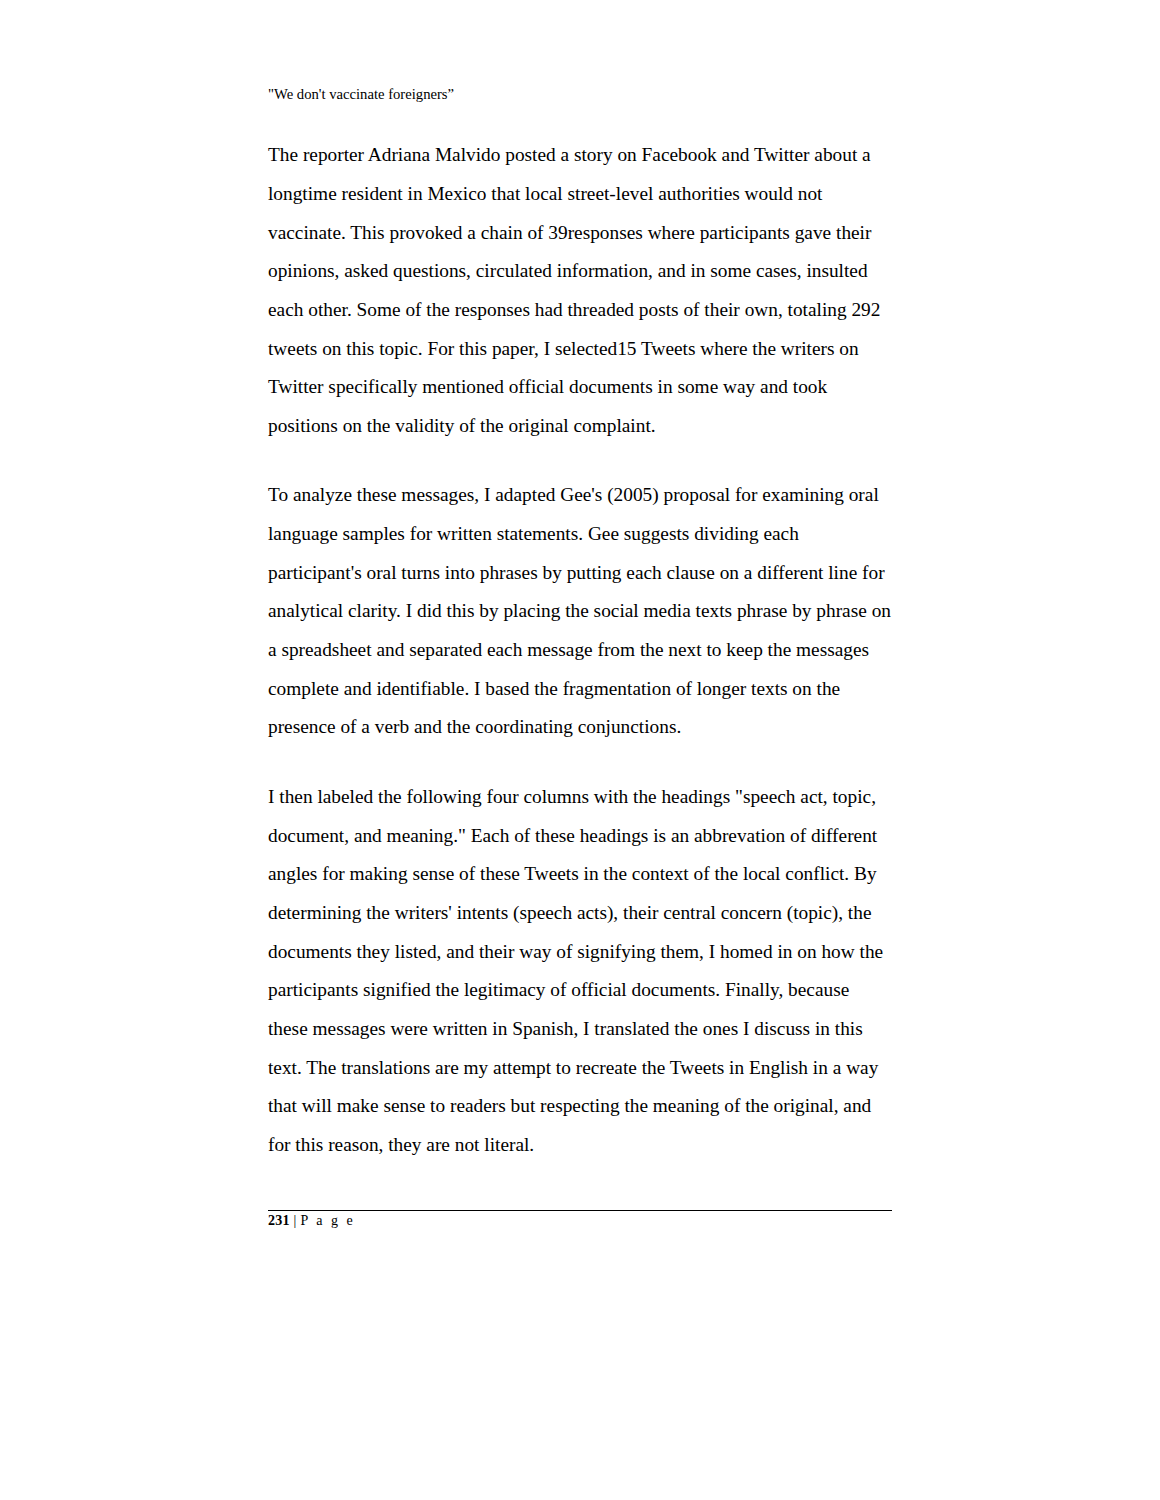"We don't vaccinate foreigners”
The reporter Adriana Malvido posted a story on Facebook and Twitter about a longtime resident in Mexico that local street-level authorities would not vaccinate. This provoked a chain of 39responses where participants gave their opinions, asked questions, circulated information, and in some cases, insulted each other. Some of the responses had threaded posts of their own, totaling 292 tweets on this topic. For this paper, I selected15 Tweets where the writers on Twitter specifically mentioned official documents in some way and took positions on the validity of the original complaint.
To analyze these messages, I adapted Gee's (2005) proposal for examining oral language samples for written statements. Gee suggests dividing each participant's oral turns into phrases by putting each clause on a different line for analytical clarity. I did this by placing the social media texts phrase by phrase on a spreadsheet and separated each message from the next to keep the messages complete and identifiable. I based the fragmentation of longer texts on the presence of a verb and the coordinating conjunctions.
I then labeled the following four columns with the headings "speech act, topic, document, and meaning." Each of these headings is an abbrevation of different angles for making sense of these Tweets in the context of the local conflict. By determining the writers' intents (speech acts), their central concern (topic), the documents they listed, and their way of signifying them, I homed in on how the participants signified the legitimacy of official documents. Finally, because these messages were written in Spanish, I translated the ones I discuss in this text. The translations are my attempt to recreate the Tweets in English in a way that will make sense to readers but respecting the meaning of the original, and for this reason, they are not literal.
231 | P a g e